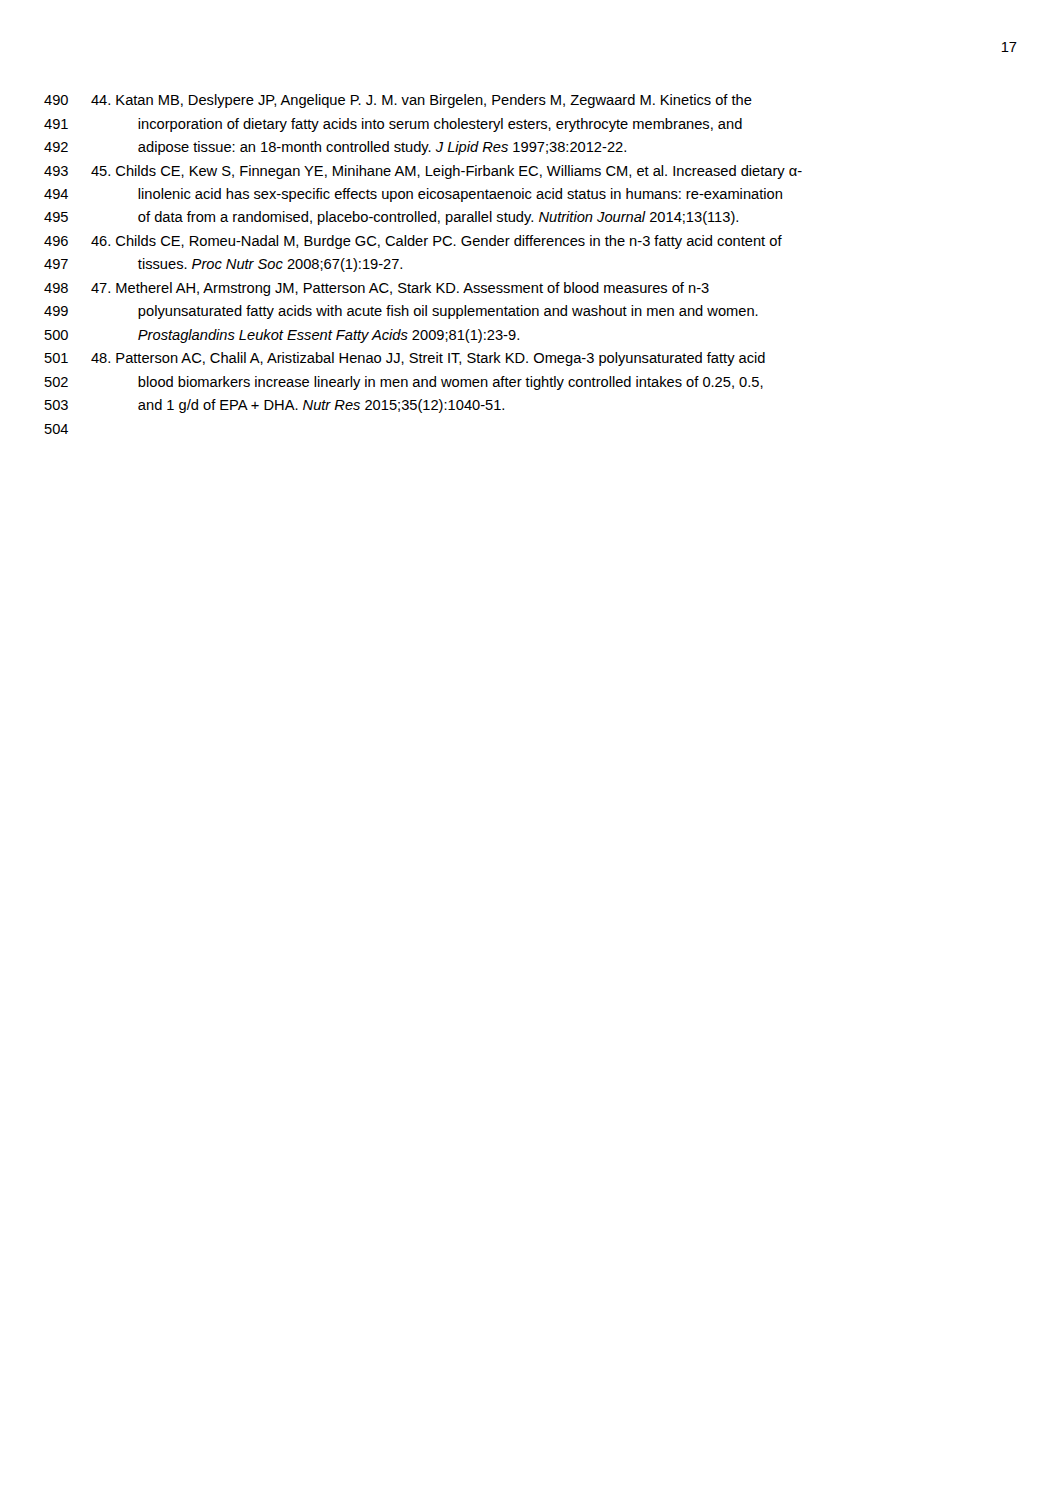17
490
44. Katan MB, Deslypere JP, Angelique P. J. M. van Birgelen, Penders M, Zegwaard M. Kinetics of the
491
incorporation of dietary fatty acids into serum cholesteryl esters, erythrocyte membranes, and
492
adipose tissue: an 18-month controlled study. J Lipid Res 1997;38:2012-22.
493
45. Childs CE, Kew S, Finnegan YE, Minihane AM, Leigh-Firbank EC, Williams CM, et al. Increased dietary α-
494
linolenic acid has sex-specific effects upon eicosapentaenoic acid status in humans: re-examination
495
of data from a randomised, placebo-controlled, parallel study. Nutrition Journal 2014;13(113).
496
46. Childs CE, Romeu-Nadal M, Burdge GC, Calder PC. Gender differences in the n-3 fatty acid content of
497
tissues. Proc Nutr Soc 2008;67(1):19-27.
498
47. Metherel AH, Armstrong JM, Patterson AC, Stark KD. Assessment of blood measures of n-3
499
polyunsaturated fatty acids with acute fish oil supplementation and washout in men and women.
500
Prostaglandins Leukot Essent Fatty Acids 2009;81(1):23-9.
501
48. Patterson AC, Chalil A, Aristizabal Henao JJ, Streit IT, Stark KD. Omega-3 polyunsaturated fatty acid
502
blood biomarkers increase linearly in men and women after tightly controlled intakes of 0.25, 0.5,
503
and 1 g/d of EPA + DHA. Nutr Res 2015;35(12):1040-51.
504